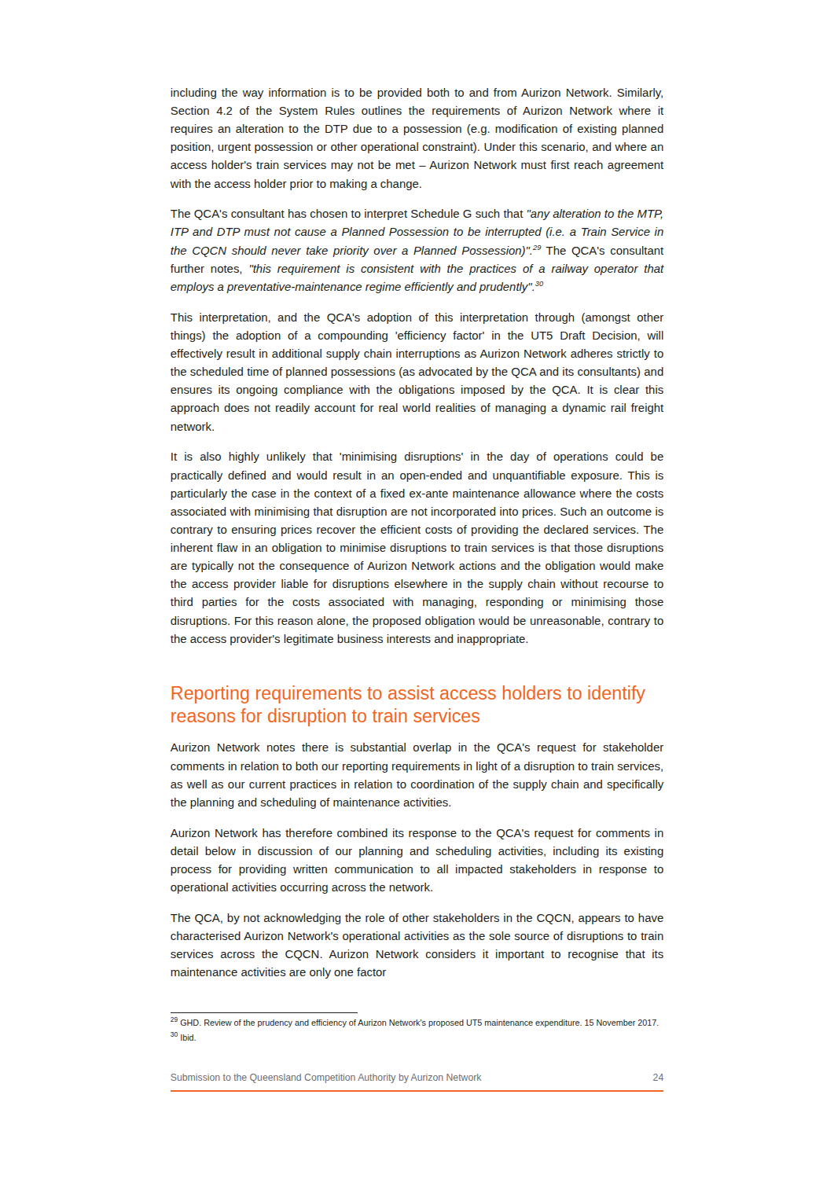including the way information is to be provided both to and from Aurizon Network. Similarly, Section 4.2 of the System Rules outlines the requirements of Aurizon Network where it requires an alteration to the DTP due to a possession (e.g. modification of existing planned position, urgent possession or other operational constraint). Under this scenario, and where an access holder's train services may not be met – Aurizon Network must first reach agreement with the access holder prior to making a change.
The QCA's consultant has chosen to interpret Schedule G such that "any alteration to the MTP, ITP and DTP must not cause a Planned Possession to be interrupted (i.e. a Train Service in the CQCN should never take priority over a Planned Possession)".29 The QCA's consultant further notes, "this requirement is consistent with the practices of a railway operator that employs a preventative-maintenance regime efficiently and prudently".30
This interpretation, and the QCA's adoption of this interpretation through (amongst other things) the adoption of a compounding 'efficiency factor' in the UT5 Draft Decision, will effectively result in additional supply chain interruptions as Aurizon Network adheres strictly to the scheduled time of planned possessions (as advocated by the QCA and its consultants) and ensures its ongoing compliance with the obligations imposed by the QCA. It is clear this approach does not readily account for real world realities of managing a dynamic rail freight network.
It is also highly unlikely that 'minimising disruptions' in the day of operations could be practically defined and would result in an open-ended and unquantifiable exposure. This is particularly the case in the context of a fixed ex-ante maintenance allowance where the costs associated with minimising that disruption are not incorporated into prices. Such an outcome is contrary to ensuring prices recover the efficient costs of providing the declared services. The inherent flaw in an obligation to minimise disruptions to train services is that those disruptions are typically not the consequence of Aurizon Network actions and the obligation would make the access provider liable for disruptions elsewhere in the supply chain without recourse to third parties for the costs associated with managing, responding or minimising those disruptions. For this reason alone, the proposed obligation would be unreasonable, contrary to the access provider's legitimate business interests and inappropriate.
Reporting requirements to assist access holders to identify reasons for disruption to train services
Aurizon Network notes there is substantial overlap in the QCA's request for stakeholder comments in relation to both our reporting requirements in light of a disruption to train services, as well as our current practices in relation to coordination of the supply chain and specifically the planning and scheduling of maintenance activities.
Aurizon Network has therefore combined its response to the QCA's request for comments in detail below in discussion of our planning and scheduling activities, including its existing process for providing written communication to all impacted stakeholders in response to operational activities occurring across the network.
The QCA, by not acknowledging the role of other stakeholders in the CQCN, appears to have characterised Aurizon Network's operational activities as the sole source of disruptions to train services across the CQCN. Aurizon Network considers it important to recognise that its maintenance activities are only one factor
29 GHD. Review of the prudency and efficiency of Aurizon Network's proposed UT5 maintenance expenditure. 15 November 2017.
30 Ibid.
Submission to the Queensland Competition Authority by Aurizon Network 24